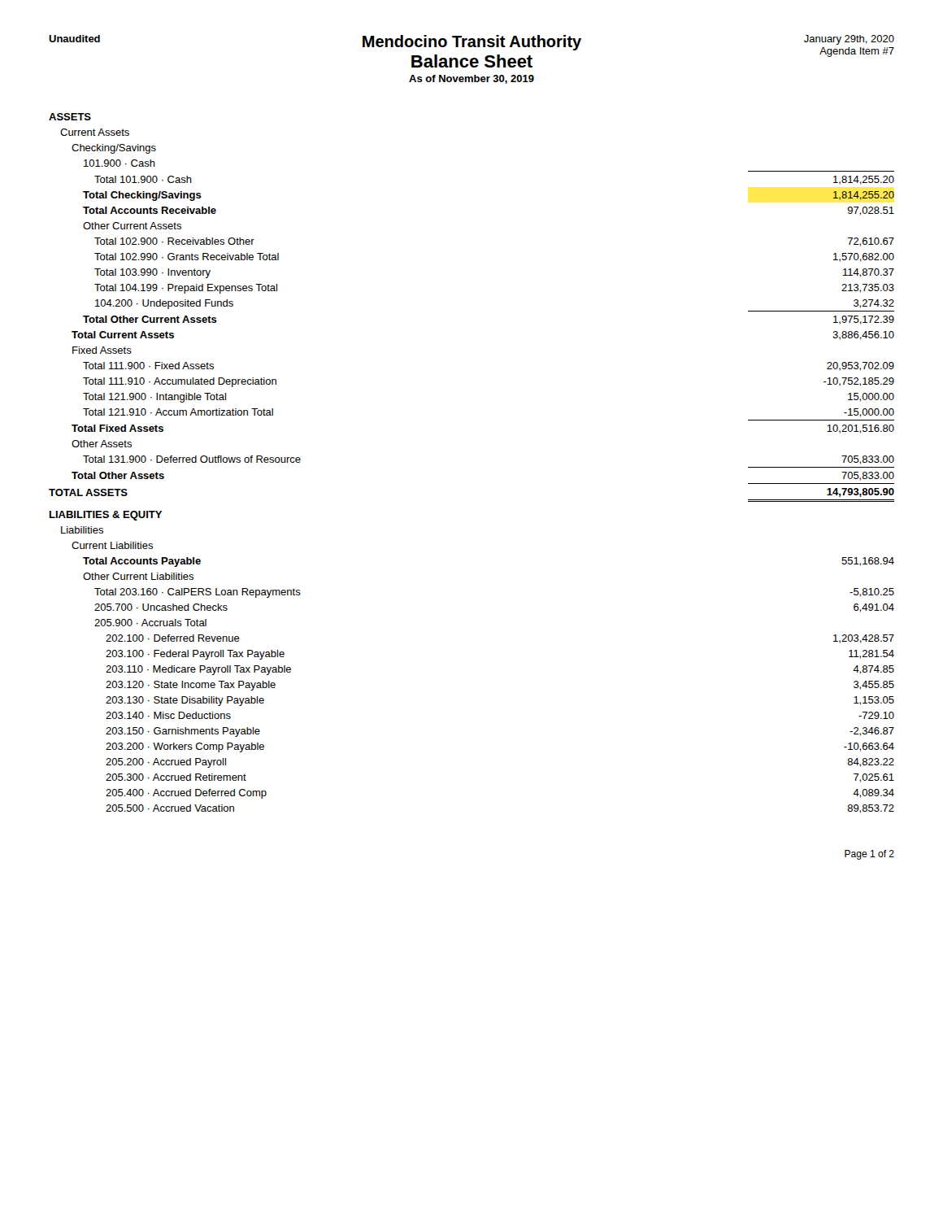Unaudited
Mendocino Transit Authority
Balance Sheet
As of November 30, 2019
January 29th, 2020
Agenda Item #7
| ASSETS | |
| Current Assets | |
| Checking/Savings | |
| 101.900 · Cash | |
| Total 101.900 · Cash | 1,814,255.20 |
| Total Checking/Savings | 1,814,255.20 |
| Total Accounts Receivable | 97,028.51 |
| Other Current Assets | |
| Total 102.900 · Receivables Other | 72,610.67 |
| Total 102.990 · Grants Receivable Total | 1,570,682.00 |
| Total 103.990 · Inventory | 114,870.37 |
| Total 104.199 · Prepaid Expenses Total | 213,735.03 |
| 104.200 · Undeposited Funds | 3,274.32 |
| Total Other Current Assets | 1,975,172.39 |
| Total Current Assets | 3,886,456.10 |
| Fixed Assets | |
| Total 111.900 · Fixed Assets | 20,953,702.09 |
| Total 111.910 · Accumulated Depreciation | -10,752,185.29 |
| Total 121.900 · Intangible Total | 15,000.00 |
| Total 121.910 · Accum Amortization Total | -15,000.00 |
| Total Fixed Assets | 10,201,516.80 |
| Other Assets | |
| Total 131.900 · Deferred Outflows of Resource | 705,833.00 |
| Total Other Assets | 705,833.00 |
| TOTAL ASSETS | 14,793,805.90 |
| LIABILITIES & EQUITY | |
| Liabilities | |
| Current Liabilities | |
| Total Accounts Payable | 551,168.94 |
| Other Current Liabilities | |
| Total 203.160 · CalPERS Loan Repayments | -5,810.25 |
| 205.700 · Uncashed Checks | 6,491.04 |
| 205.900 · Accruals Total | |
| 202.100 · Deferred Revenue | 1,203,428.57 |
| 203.100 · Federal Payroll Tax Payable | 11,281.54 |
| 203.110 · Medicare Payroll Tax Payable | 4,874.85 |
| 203.120 · State Income Tax Payable | 3,455.85 |
| 203.130 · State Disability Payable | 1,153.05 |
| 203.140 · Misc Deductions | -729.10 |
| 203.150 · Garnishments Payable | -2,346.87 |
| 203.200 · Workers Comp Payable | -10,663.64 |
| 205.200 · Accrued Payroll | 84,823.22 |
| 205.300 · Accrued Retirement | 7,025.61 |
| 205.400 · Accrued Deferred Comp | 4,089.34 |
| 205.500 · Accrued Vacation | 89,853.72 |
Page 1 of 2